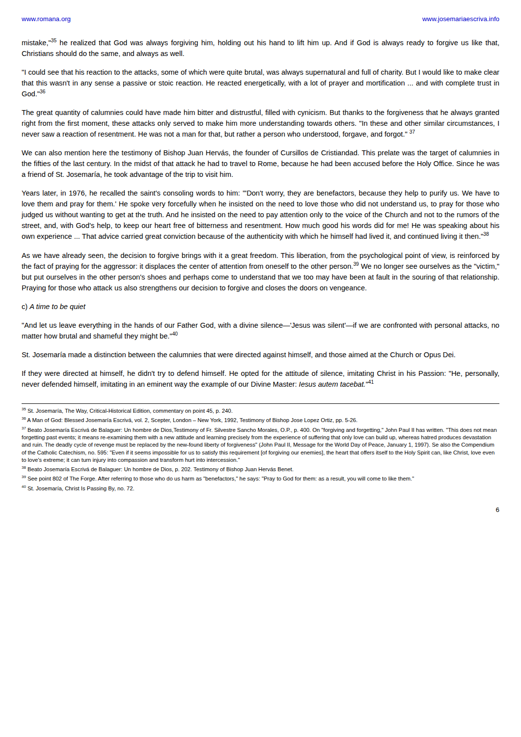www.romana.org www.josemariaescriva.info
mistake,"35 he realized that God was always forgiving him, holding out his hand to lift him up. And if God is always ready to forgive us like that, Christians should do the same, and always as well.
"I could see that his reaction to the attacks, some of which were quite brutal, was always supernatural and full of charity. But I would like to make clear that this wasn't in any sense a passive or stoic reaction. He reacted energetically, with a lot of prayer and mortification ... and with complete trust in God."36
The great quantity of calumnies could have made him bitter and distrustful, filled with cynicism. But thanks to the forgiveness that he always granted right from the first moment, these attacks only served to make him more understanding towards others. "In these and other similar circumstances, I never saw a reaction of resentment. He was not a man for that, but rather a person who understood, forgave, and forgot." 37
We can also mention here the testimony of Bishop Juan Hervás, the founder of Cursillos de Cristiandad. This prelate was the target of calumnies in the fifties of the last century. In the midst of that attack he had to travel to Rome, because he had been accused before the Holy Office. Since he was a friend of St. Josemaría, he took advantage of the trip to visit him.
Years later, in 1976, he recalled the saint's consoling words to him: "'Don't worry, they are benefactors, because they help to purify us. We have to love them and pray for them.' He spoke very forcefully when he insisted on the need to love those who did not understand us, to pray for those who judged us without wanting to get at the truth. And he insisted on the need to pay attention only to the voice of the Church and not to the rumors of the street, and, with God's help, to keep our heart free of bitterness and resentment. How much good his words did for me! He was speaking about his own experience ... That advice carried great conviction because of the authenticity with which he himself had lived it, and continued living it then."38
As we have already seen, the decision to forgive brings with it a great freedom. This liberation, from the psychological point of view, is reinforced by the fact of praying for the aggressor: it displaces the center of attention from oneself to the other person.39 We no longer see ourselves as the "victim," but put ourselves in the other person's shoes and perhaps come to understand that we too may have been at fault in the souring of that relationship. Praying for those who attack us also strengthens our decision to forgive and closes the doors on vengeance.
c) A time to be quiet
"And let us leave everything in the hands of our Father God, with a divine silence—'Jesus was silent'—if we are confronted with personal attacks, no matter how brutal and shameful they might be."40
St. Josemaría made a distinction between the calumnies that were directed against himself, and those aimed at the Church or Opus Dei.
If they were directed at himself, he didn't try to defend himself. He opted for the attitude of silence, imitating Christ in his Passion: "He, personally, never defended himself, imitating in an eminent way the example of our Divine Master: Iesus autem tacebat."41
35 St. Josemaría, The Way, Critical-Historical Edition, commentary on point 45, p. 240.
36 A Man of God: Blessed Josemaría Escrivá, vol. 2, Scepter, London – New York, 1992, Testimony of Bishop Jose Lopez Ortiz, pp. 5-26.
37 Beato Josemaría Escrivá de Balaguer: Un hombre de Dios,Testimony of Fr. Silvestre Sancho Morales, O.P., p. 400. On "forgiving and forgetting," John Paul II has written. "This does not mean forgetting past events; it means re-examining them with a new attitude and learning precisely from the experience of suffering that only love can build up, whereas hatred produces devastation and ruin. The deadly cycle of revenge must be replaced by the new-found liberty of forgiveness" (John Paul II, Message for the World Day of Peace, January 1, 1997). Se also the Compendium of the Catholic Catechism, no. 595: "Even if it seems impossible for us to satisfy this requirement [of forgiving our enemies], the heart that offers itself to the Holy Spirit can, like Christ, love even to love's extreme; it can turn injury into compassion and transform hurt into intercession."
38 Beato Josemaría Escrivá de Balaguer: Un hombre de Dios, p. 202. Testimony of Bishop Juan Hervás Benet.
39 See point 802 of The Forge. After referring to those who do us harm as "benefactors," he says: "Pray to God for them: as a result, you will come to like them."
40 St. Josemaría, Christ Is Passing By, no. 72.
6